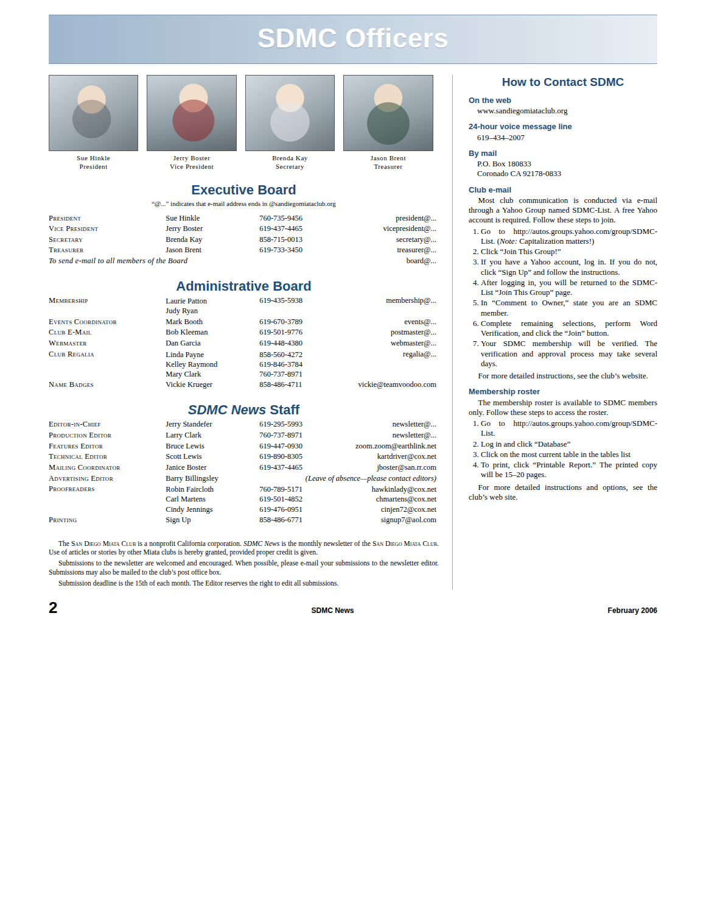SDMC Officers
Sue Hinkle
President
Jerry Boster
Vice President
Brenda Kay
Secretary
Jason Brent
Treasurer
Executive Board
“@...” indicates that e-mail address ends in @sandiegomiataclub.org
| President | Sue Hinkle | 760-735-9456 | president@... |
| Vice President | Jerry Boster | 619-437-4465 | vicepresident@... |
| Secretary | Brenda Kay | 858-715-0013 | secretary@... |
| Treasurer | Jason Brent | 619-733-3450 | treasurer@... |
| To send e-mail to all members of the Board | board@... |
Administrative Board
| Membership | Laurie Patton Judy Ryan | 619-435-5938 | membership@... |
| Events Coordinator | Mark Booth | 619-670-3789 | events@... |
| Club E-Mail | Bob Kleeman | 619-501-9776 | postmaster@... |
| Webmaster | Dan Garcia | 619-448-4380 | webmaster@... |
| Club Regalia | Linda Payne Kelley Raymond Mary Clark | 858-560-4272 619-846-3784 760-737-8971 | regalia@... |
| Name Badges | Vickie Krueger | 858-486-4711 | vickie@teamvoodoo.com |
SDMC News Staff
| Editor-in-Chief | Jerry Standefer | 619-295-5993 | newsletter@... |
| Production Editor | Larry Clark | 760-737-8971 | newsletter@... |
| Features Editor | Bruce Lewis | 619-447-0930 | zoom.zoom@earthlink.net |
| Technical Editor | Scott Lewis | 619-890-8305 | kartdriver@cox.net |
| Mailing Coordinator | Janice Boster | 619-437-4465 | jboster@san.rr.com |
| Advertising Editor | Barry Billingsley | (Leave of absence—please contact editors) |
| Proofreaders | Robin Faircloth Carl Martens Cindy Jennings | 760-789-5171 619-501-4852 619-476-0951 | hawkinlady@cox.net chmartens@cox.net cinjen72@cox.net |
| Printing | Sign Up | 858-486-6771 | signup7@aol.com |
The San Diego Miata Club is a nonprofit California corporation. SDMC News is the monthly newsletter of the San Diego Miata Club. Use of articles or stories by other Miata clubs is hereby granted, provided proper credit is given.
Submissions to the newsletter are welcomed and encouraged. When possible, please e-mail your submissions to the newsletter editor. Submissions may also be mailed to the club’s post office box.
Submission deadline is the 15th of each month. The Editor reserves the right to edit all submissions.
How to Contact SDMC
On the web
www.sandiegomiataclub.org
24-hour voice message line
619–434–2007
By mail
P.O. Box 180833
Coronado CA 92178-0833
Club e-mail
Most club communication is conducted via e-mail through a Yahoo Group named SDMC-List. A free Yahoo account is required. Follow these steps to join.
Go to http://autos.groups.yahoo.com/group/SDMC-List. (Note: Capitalization matters!)
Click “Join This Group!”
If you have a Yahoo account, log in. If you do not, click “Sign Up” and follow the instructions.
After logging in, you will be returned to the SDMC-List “Join This Group” page.
In “Comment to Owner,” state you are an SDMC member.
Complete remaining selections, perform Word Verification, and click the “Join” button.
Your SDMC membership will be verified. The verification and approval process may take several days.
For more detailed instructions, see the club’s website.
Membership roster
The membership roster is available to SDMC members only. Follow these steps to access the roster.
Go to http://autos.groups.yahoo.com/group/SDMC-List.
Log in and click “Database”
Click on the most current table in the tables list
To print, click “Printable Report.” The printed copy will be 15–20 pages.
For more detailed instructions and options, see the club’s web site.
2
SDMC News
February 2006